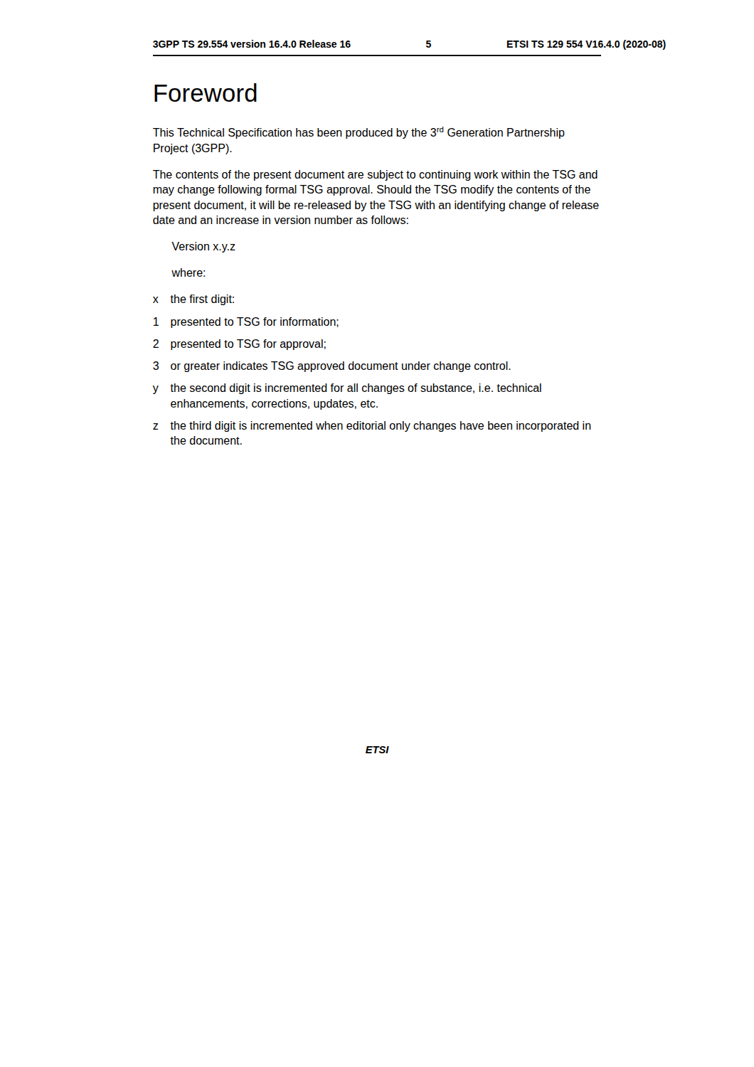3GPP TS 29.554 version 16.4.0 Release 16 5 ETSI TS 129 554 V16.4.0 (2020-08)
Foreword
This Technical Specification has been produced by the 3rd Generation Partnership Project (3GPP).
The contents of the present document are subject to continuing work within the TSG and may change following formal TSG approval. Should the TSG modify the contents of the present document, it will be re-released by the TSG with an identifying change of release date and an increase in version number as follows:
Version x.y.z
where:
x the first digit:
1 presented to TSG for information;
2 presented to TSG for approval;
3 or greater indicates TSG approved document under change control.
y the second digit is incremented for all changes of substance, i.e. technical enhancements, corrections, updates, etc.
z the third digit is incremented when editorial only changes have been incorporated in the document.
ETSI